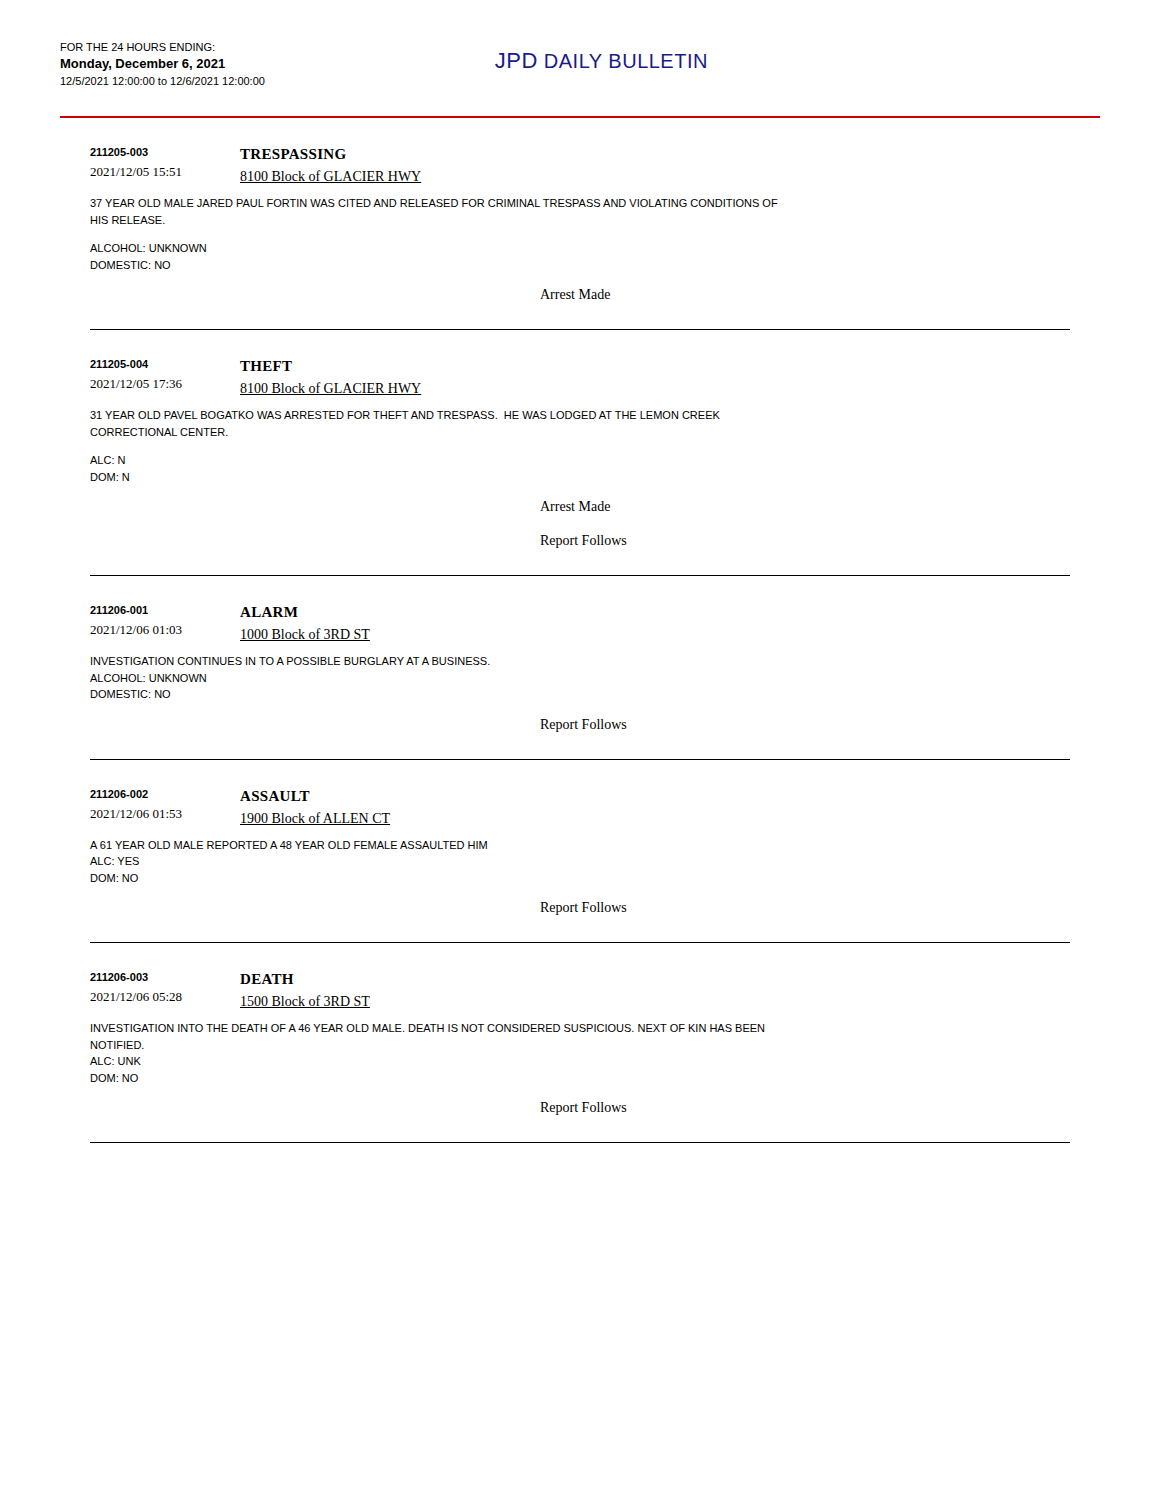FOR THE 24 HOURS ENDING:
Monday, December 6, 2021
12/5/2021 12:00:00 to 12/6/2021 12:00:00
JPD DAILY BULLETIN
211205-003
2021/12/05 15:51
TRESPASSING
8100 Block of GLACIER HWY
37 YEAR OLD MALE JARED PAUL FORTIN WAS CITED AND RELEASED FOR CRIMINAL TRESPASS AND VIOLATING CONDITIONS OF HIS RELEASE.
ALCOHOL: UNKNOWN
DOMESTIC: NO
Arrest Made
211205-004
2021/12/05 17:36
THEFT
8100 Block of GLACIER HWY
31 YEAR OLD PAVEL BOGATKO WAS ARRESTED FOR THEFT AND TRESPASS. HE WAS LODGED AT THE LEMON CREEK CORRECTIONAL CENTER.
ALC: N
DOM: N
Arrest Made
Report Follows
211206-001
2021/12/06 01:03
ALARM
1000 Block of 3RD ST
INVESTIGATION CONTINUES IN TO A POSSIBLE BURGLARY AT A BUSINESS.
ALCOHOL: UNKNOWN
DOMESTIC: NO
Report Follows
211206-002
2021/12/06 01:53
ASSAULT
1900 Block of ALLEN CT
A 61 YEAR OLD MALE REPORTED A 48 YEAR OLD FEMALE ASSAULTED HIM
ALC: YES
DOM: NO
Report Follows
211206-003
2021/12/06 05:28
DEATH
1500 Block of 3RD ST
INVESTIGATION INTO THE DEATH OF A 46 YEAR OLD MALE. DEATH IS NOT CONSIDERED SUSPICIOUS. NEXT OF KIN HAS BEEN NOTIFIED.
ALC: UNK
DOM: NO
Report Follows